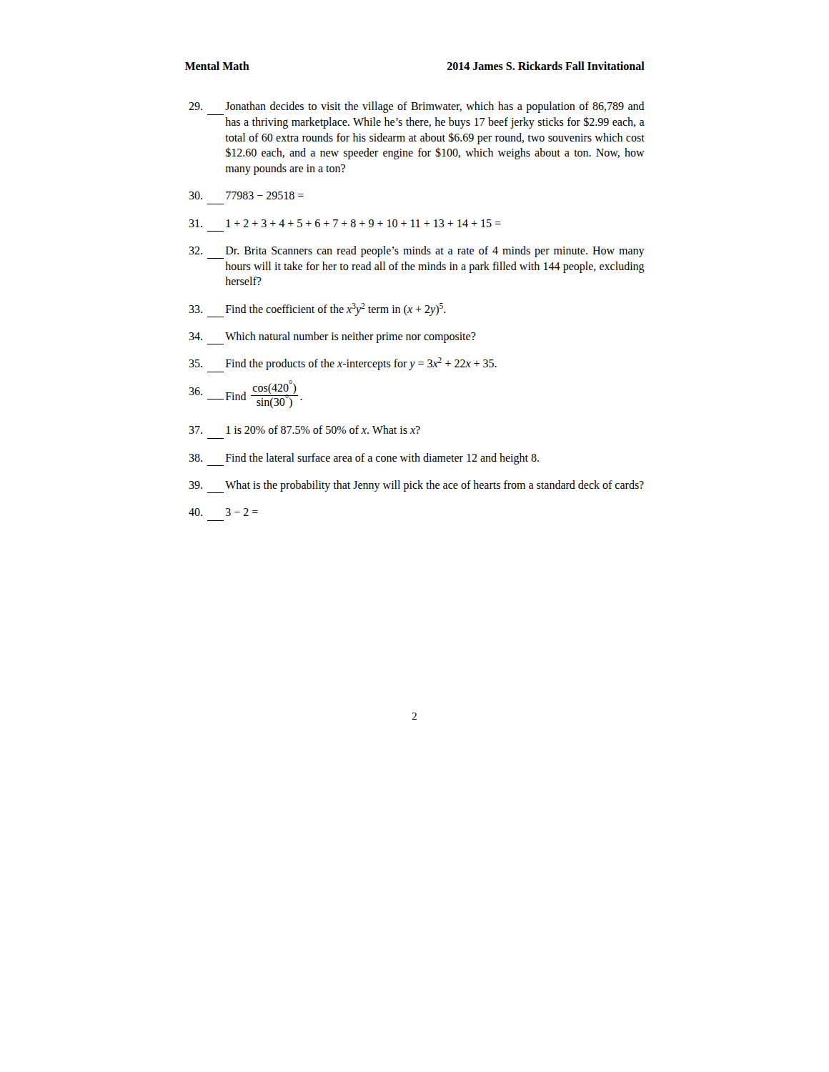Mental Math
2014 James S. Rickards Fall Invitational
29. Jonathan decides to visit the village of Brimwater, which has a population of 86,789 and has a thriving marketplace. While he’s there, he buys 17 beef jerky sticks for $2.99 each, a total of 60 extra rounds for his sidearm at about $6.69 per round, two souvenirs which cost $12.60 each, and a new speeder engine for $100, which weighs about a ton. Now, how many pounds are in a ton?
30. 77983 − 29518 =
31. 1 + 2 + 3 + 4 + 5 + 6 + 7 + 8 + 9 + 10 + 11 + 13 + 14 + 15 =
32. Dr. Brita Scanners can read people’s minds at a rate of 4 minds per minute. How many hours will it take for her to read all of the minds in a park filled with 144 people, excluding herself?
33. Find the coefficient of the x3y2 term in (x + 2y)5.
34. Which natural number is neither prime nor composite?
35. Find the products of the x-intercepts for y = 3x2 + 22x + 35.
36. Find cos(420°) sin(30°).
37. 1 is 20% of 87.5% of 50% of x. What is x?
38. Find the lateral surface area of a cone with diameter 12 and height 8.
39. What is the probability that Jenny will pick the ace of hearts from a standard deck of cards?
40. 3 − 2 =
2